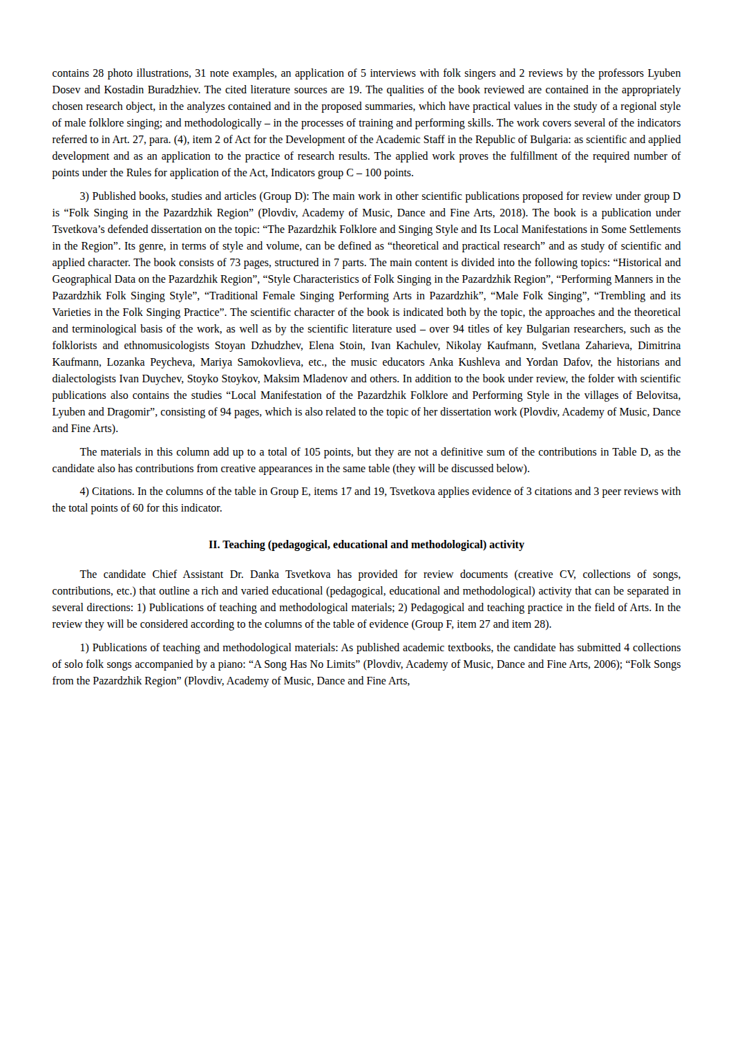contains 28 photo illustrations, 31 note examples, an application of 5 interviews with folk singers and 2 reviews by the professors Lyuben Dosev and Kostadin Buradzhiev. The cited literature sources are 19. The qualities of the book reviewed are contained in the appropriately chosen research object, in the analyzes contained and in the proposed summaries, which have practical values in the study of a regional style of male folklore singing; and methodologically – in the processes of training and performing skills. The work covers several of the indicators referred to in Art. 27, para. (4), item 2 of Act for the Development of the Academic Staff in the Republic of Bulgaria: as scientific and applied development and as an application to the practice of research results. The applied work proves the fulfillment of the required number of points under the Rules for application of the Act, Indicators group C – 100 points.
3) Published books, studies and articles (Group D): The main work in other scientific publications proposed for review under group D is “Folk Singing in the Pazardzhik Region” (Plovdiv, Academy of Music, Dance and Fine Arts, 2018). The book is a publication under Tsvetkova’s defended dissertation on the topic: “The Pazardzhik Folklore and Singing Style and Its Local Manifestations in Some Settlements in the Region”. Its genre, in terms of style and volume, can be defined as “theoretical and practical research” and as study of scientific and applied character. The book consists of 73 pages, structured in 7 parts. The main content is divided into the following topics: “Historical and Geographical Data on the Pazardzhik Region”, “Style Characteristics of Folk Singing in the Pazardzhik Region”, “Performing Manners in the Pazardzhik Folk Singing Style”, “Traditional Female Singing Performing Arts in Pazardzhik”, “Male Folk Singing”, “Trembling and its Varieties in the Folk Singing Practice”. The scientific character of the book is indicated both by the topic, the approaches and the theoretical and terminological basis of the work, as well as by the scientific literature used – over 94 titles of key Bulgarian researchers, such as the folklorists and ethnomusicologists Stoyan Dzhudzhev, Elena Stoin, Ivan Kachulev, Nikolay Kaufmann, Svetlana Zaharieva, Dimitrina Kaufmann, Lozanka Peycheva, Mariya Samokovlieva, etc., the music educators Anka Kushleva and Yordan Dafov, the historians and dialectologists Ivan Duychev, Stoyko Stoykov, Maksim Mladenov and others. In addition to the book under review, the folder with scientific publications also contains the studies “Local Manifestation of the Pazardzhik Folklore and Performing Style in the villages of Belovitsa, Lyuben and Dragomir”, consisting of 94 pages, which is also related to the topic of her dissertation work (Plovdiv, Academy of Music, Dance and Fine Arts).
The materials in this column add up to a total of 105 points, but they are not a definitive sum of the contributions in Table D, as the candidate also has contributions from creative appearances in the same table (they will be discussed below).
4) Citations. In the columns of the table in Group E, items 17 and 19, Tsvetkova applies evidence of 3 citations and 3 peer reviews with the total points of 60 for this indicator.
II. Teaching (pedagogical, educational and methodological) activity
The candidate Chief Assistant Dr. Danka Tsvetkova has provided for review documents (creative CV, collections of songs, contributions, etc.) that outline a rich and varied educational (pedagogical, educational and methodological) activity that can be separated in several directions: 1) Publications of teaching and methodological materials; 2) Pedagogical and teaching practice in the field of Arts. In the review they will be considered according to the columns of the table of evidence (Group F, item 27 and item 28).
1) Publications of teaching and methodological materials: As published academic textbooks, the candidate has submitted 4 collections of solo folk songs accompanied by a piano: “A Song Has No Limits” (Plovdiv, Academy of Music, Dance and Fine Arts, 2006); “Folk Songs from the Pazardzhik Region” (Plovdiv, Academy of Music, Dance and Fine Arts,